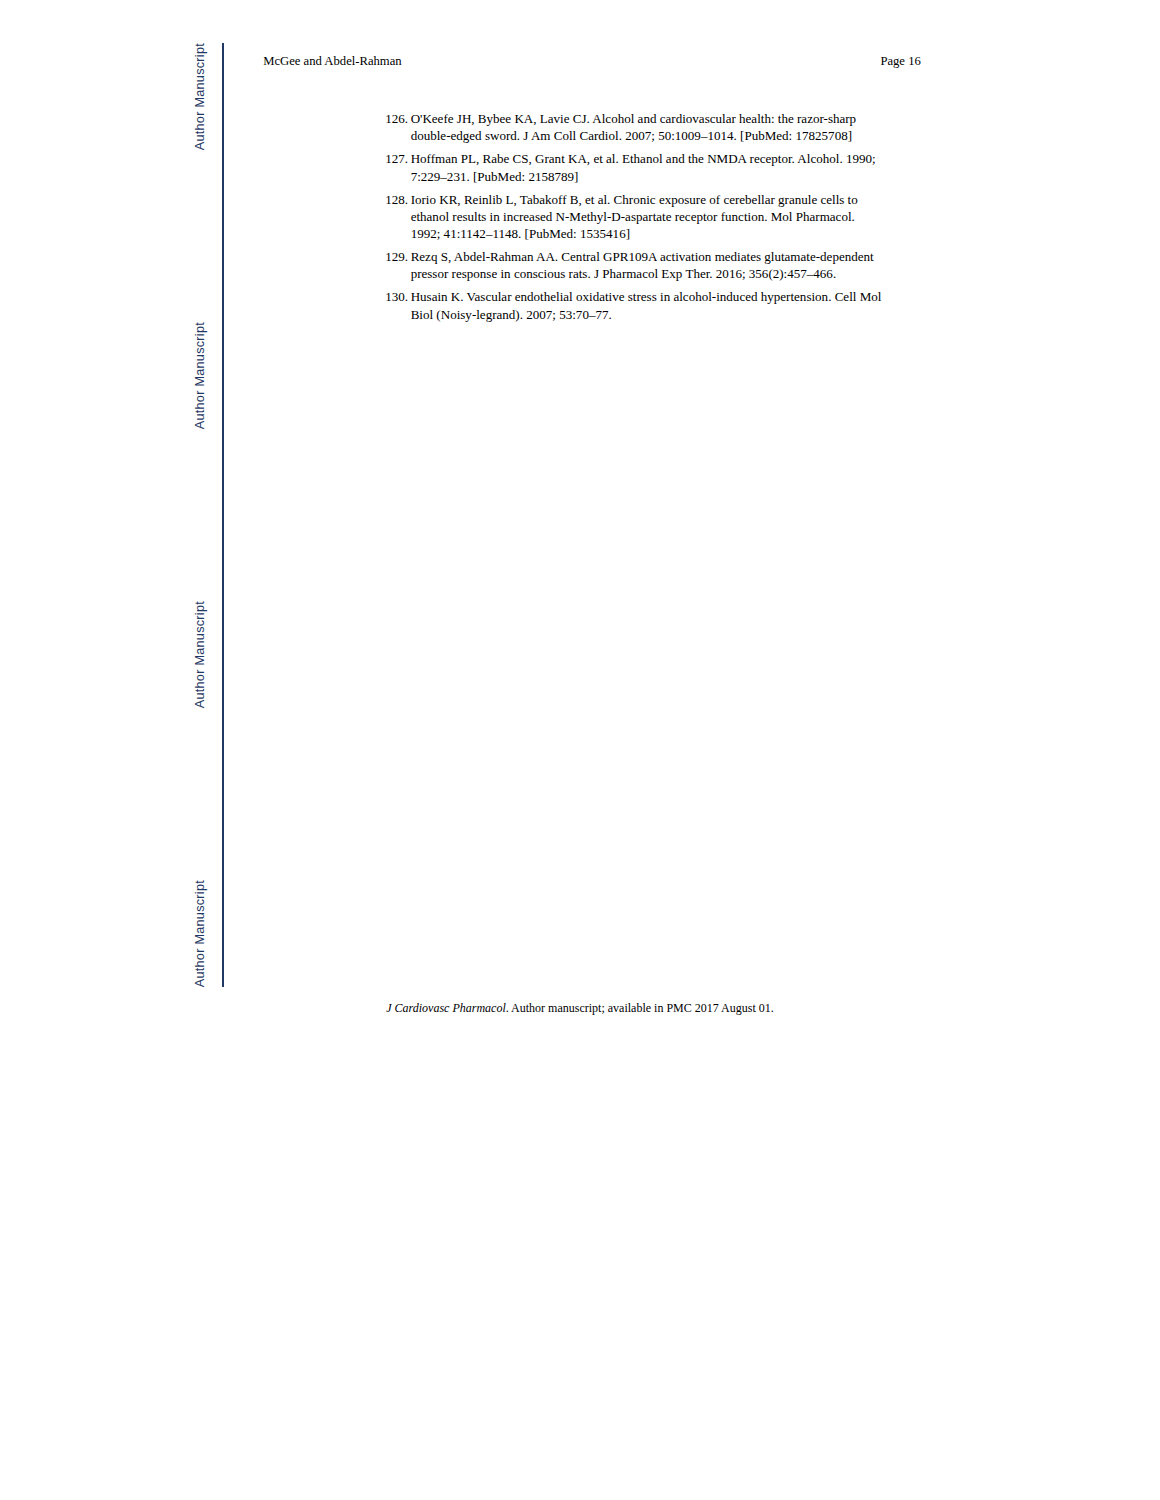Author Manuscript Author Manuscript Author Manuscript Author Manuscript
McGee and Abdel-Rahman
Page 16
126 O'Keefe JH, Bybee KA, Lavie CJ. Alcohol and cardiovascular health: the razor-sharp double-edged sword. J Am Coll Cardiol. 2007; 50:1009–1014. [PubMed: 17825708]
127 Hoffman PL, Rabe CS, Grant KA, et al. Ethanol and the NMDA receptor. Alcohol. 1990; 7:229–231. [PubMed: 2158789]
128 Iorio KR, Reinlib L, Tabakoff B, et al. Chronic exposure of cerebellar granule cells to ethanol results in increased N-Methyl-D-aspartate receptor function. Mol Pharmacol. 1992; 41:1142–1148. [PubMed: 1535416]
129 Rezq S, Abdel-Rahman AA. Central GPR109A activation mediates glutamate-dependent pressor response in conscious rats. J Pharmacol Exp Ther. 2016; 356(2):457–466.
130 Husain K. Vascular endothelial oxidative stress in alcohol-induced hypertension. Cell Mol Biol (Noisy-legrand). 2007; 53:70–77.
J Cardiovasc Pharmacol. Author manuscript; available in PMC 2017 August 01.